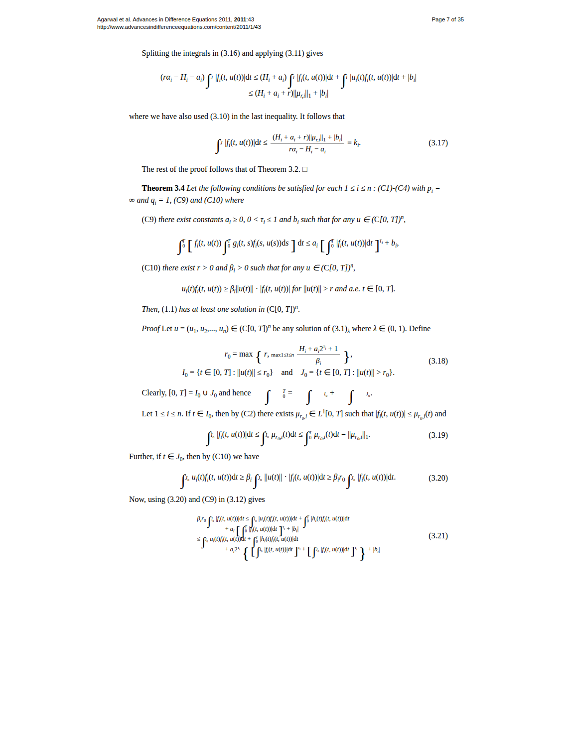Agarwal et al. Advances in Difference Equations 2011, 2011:43
http://www.advancesindifferenceequations.com/content/2011/1/43
Page 7 of 35
Splitting the integrals in (3.16) and applying (3.11) gives
(rαi − Hi − ai) ∫J |fi(t, u(t))|dt ≤ (Hi + ai) ∫I |fi(t, u(t))|dt + ∫I |ui(t)fi(t, u(t))|dt + |bi|
≤ (Hi + ai + r)||μr,i||1 + |bi|
where we have also used (3.10) in the last inequality. It follows that
∫J |fi(t, u(t))|dt ≤ (Hi + ai + r)||μr,i||1 + |bi| rαi − Hi − ai ≡ ki. (3.17)
The rest of the proof follows that of Theorem 3.2. □
Theorem 3.4 Let the following conditions be satisfied for each 1 ≤ i ≤ n : (C1)-(C4) with pi = ∞ and qi = 1, (C9) and (C10) where
(C9) there exist constants ai ≥ 0, 0 < τi ≤ 1 and bi such that for any u ∈ (C[0, T])n,
∫T 0 [ fi(t, u(t)) ∫T 0 gi(t, s)fi(s, u(s))ds ] dt ≤ ai [ ∫T 0 |fi(t, u(t))|dt ]τi + bi,
(C10) there exist r > 0 and βi > 0 such that for any u ∈ (C[0, T])n,
ui(t)fi(t, u(t)) ≥ βi||u(t)|| · |fi(t, u(t))| for ||u(t)|| > r and a.e. t ∈ [0, T].
Then, (1.1) has at least one solution in (C[0, T])n.
Proof Let u = (u1, u2,..., un) ∈ (C[0, T])n be any solution of (3.1)λ where λ ∈ (0, 1). Define
r0 = max { r, max 1≤i≤n Hi + ai2τi + 1 βi },
I0 = {t ∈ [0, T] : ||u(t)|| ≤ r0} and J0 = {t ∈ [0, T] : ||u(t)|| > r0}.
(3.18)
Clearly, [0, T] = I0 ∪ J0 and hence ∫T 0 = ∫I0 + ∫J0.
Let 1 ≤ i ≤ n. If t ∈ I0, then by (C2) there exists μr0,i ∈ L1[0, T] such that |fi(t, u(t))| ≤ μr0,i(t) and
∫I0 |fi(t, u(t))|dt ≤ ∫I0 μr0,i(t)dt ≤ ∫T 0 μr0,i(t)dt = ||μr0,i||1. (3.19)
Further, if t ∈ J0, then by (C10) we have
∫J0 ui(t)fi(t, u(t))dt ≥ βi ∫J0 ||u(t)|| · |fi(t, u(t))|dt ≥ βi r0 ∫J0 |fi(t, u(t))|dt. (3.20)
Now, using (3.20) and (C9) in (3.12) gives
βi r0 ∫J0 |fi(t, u(t))|dt ≤ ∫I0 |ui(t)fi(t, u(t))|dt + ∫T 0 |hi(t)fi(t, u(t))|dt
+ ai [ ∫T 0 |fi(t, u(t))|dt ]τi + |bi|
≤ ∫I0 ui(t)fi(t, u(t))dt + ∫T 0 |hi(t)fi(t, u(t))|dt
+ ai2τi { [ ∫I0 |fi(t, u(t))|dt ]τi + [ ∫J0 |fi(t, u(t))|dt ]τi } + |bi|
(3.21)